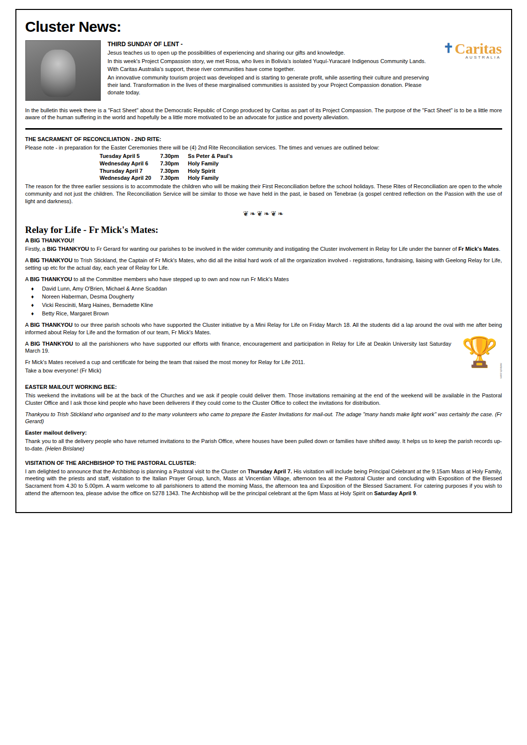Cluster News:
THIRD SUNDAY OF LENT -
Jesus teaches us to open up the possibilities of experiencing and sharing our gifts and knowledge.
In this week's Project Compassion story, we met Rosa, who lives in Bolivia's isolated Yuquí-Yuracaré Indigenous Community Lands.
With Caritas Australia's support, these river communities have come together.
An innovative community tourism project was developed and is starting to generate profit, while asserting their culture and preserving their land. Transformation in the lives of these marginalised communities is assisted by your Project Compassion donation. Please donate today.
✝Caritas
AUSTRALIA
In the bulletin this week there is a "Fact Sheet" about the Democratic Republic of Congo produced by Caritas as part of its Project Compassion. The purpose of the "Fact Sheet" is to be a little more aware of the human suffering in the world and hopefully be a little more motivated to be an advocate for justice and poverty alleviation.
THE SACRAMENT OF RECONCILIATION - 2ND RITE:
Please note - in preparation for the Easter Ceremonies there will be (4) 2nd Rite Reconciliation services. The times and venues are outlined below:
| Tuesday April 5 | 7.30pm | Ss Peter & Paul's |
| Wednesday April 6 | 7.30pm | Holy Family |
| Thursday April 7 | 7.30pm | Holy Spirit |
| Wednesday April 20 | 7.30pm | Holy Family |
The reason for the three earlier sessions is to accommodate the children who will be making their First Reconciliation before the school holidays. These Rites of Reconciliation are open to the whole community and not just the children. The Reconciliation Service will be similar to those we have held in the past, ie based on Tenebrae (a gospel centred reflection on the Passion with the use of light and darkness).
❦❧❦❧❦❧
Relay for Life - Fr Mick's Mates:
A BIG THANKYOU!
Firstly, a BIG THANKYOU to Fr Gerard for wanting our parishes to be involved in the wider community and instigating the Cluster involvement in Relay for Life under the banner of Fr Mick's Mates.
A BIG THANKYOU to Trish Stickland, the Captain of Fr Mick's Mates, who did all the initial hard work of all the organization involved - registrations, fundraising, liaising with Geelong Relay for Life, setting up etc for the actual day, each year of Relay for Life.
A BIG THANKYOU to all the Committee members who have stepped up to own and now run Fr Mick's Mates
David Lunn, Amy O'Brien, Michael & Anne Scaddan
Noreen Haberman, Desma Dougherty
Vicki Resciniti, Marg Haines, Bernadette Kline
Betty Rice, Margaret Brown
A BIG THANKYOU to our three parish schools who have supported the Cluster initiative by a Mini Relay for Life on Friday March 18. All the students did a lap around the oval with me after being informed about Relay for Life and the formation of our team, Fr Mick's Mates.
🏆
netech.com
A BIG THANKYOU to all the parishioners who have supported our efforts with finance, encouragement and participation in Relay for Life at Deakin University last Saturday March 19.
Fr Mick's Mates received a cup and certificate for being the team that raised the most money for Relay for Life 2011.
Take a bow everyone! (Fr Mick)
EASTER MAILOUT WORKING BEE:
This weekend the invitations will be at the back of the Churches and we ask if people could deliver them. Those invitations remaining at the end of the weekend will be available in the Pastoral Cluster Office and I ask those kind people who have been deliverers if they could come to the Cluster Office to collect the invitations for distribution.
Thankyou to Trish Stickland who organised and to the many volunteers who came to prepare the Easter Invitations for mail-out. The adage "many hands make light work" was certainly the case. (Fr Gerard)
Easter mailout delivery:
Thank you to all the delivery people who have returned invitations to the Parish Office, where houses have been pulled down or families have shifted away. It helps us to keep the parish records up-to-date. (Helen Brislane)
VISITATION OF THE ARCHBISHOP TO THE PASTORAL CLUSTER:
I am delighted to announce that the Archbishop is planning a Pastoral visit to the Cluster on Thursday April 7. His visitation will include being Principal Celebrant at the 9.15am Mass at Holy Family, meeting with the priests and staff, visitation to the Italian Prayer Group, lunch, Mass at Vincentian Village, afternoon tea at the Pastoral Cluster and concluding with Exposition of the Blessed Sacrament from 4.30 to 5.00pm. A warm welcome to all parishioners to attend the morning Mass, the afternoon tea and Exposition of the Blessed Sacrament. For catering purposes if you wish to attend the afternoon tea, please advise the office on 5278 1343. The Archbishop will be the principal celebrant at the 6pm Mass at Holy Spirit on Saturday April 9.